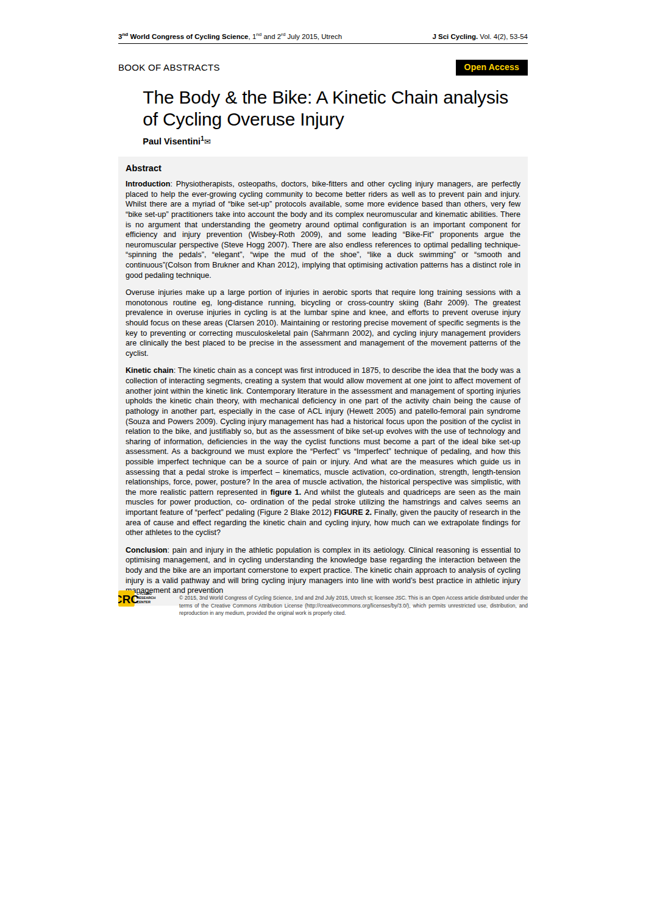3nd World Congress of Cycling Science, 1nd and 2rd July 2015, Utrech
J Sci Cycling. Vol. 4(2), 53-54
BOOK OF ABSTRACTS
Open Access
The Body & the Bike: A Kinetic Chain analysis of Cycling Overuse Injury
Paul Visentini1✉
Abstract
Introduction: Physiotherapists, osteopaths, doctors, bike-fitters and other cycling injury managers, are perfectly placed to help the ever-growing cycling community to become better riders as well as to prevent pain and injury. Whilst there are a myriad of “bike set-up” protocols available, some more evidence based than others, very few “bike set-up” practitioners take into account the body and its complex neuromuscular and kinematic abilities. There is no argument that understanding the geometry around optimal configuration is an important component for efficiency and injury prevention (Wisbey-Roth 2009), and some leading “Bike-Fit” proponents argue the neuromuscular perspective (Steve Hogg 2007). There are also endless references to optimal pedalling technique- “spinning the pedals”, “elegant”, “wipe the mud of the shoe”, “like a duck swimming” or “smooth and continuous”(Colson from Brukner and Khan 2012), implying that optimising activation patterns has a distinct role in good pedaling technique.
Overuse injuries make up a large portion of injuries in aerobic sports that require long training sessions with a monotonous routine eg, long-distance running, bicycling or cross-country skiing (Bahr 2009). The greatest prevalence in overuse injuries in cycling is at the lumbar spine and knee, and efforts to prevent overuse injury should focus on these areas (Clarsen 2010). Maintaining or restoring precise movement of specific segments is the key to preventing or correcting musculoskeletal pain (Sahrmann 2002), and cycling injury management providers are clinically the best placed to be precise in the assessment and management of the movement patterns of the cyclist.
Kinetic chain: The kinetic chain as a concept was first introduced in 1875, to describe the idea that the body was a collection of interacting segments, creating a system that would allow movement at one joint to affect movement of another joint within the kinetic link. Contemporary literature in the assessment and management of sporting injuries upholds the kinetic chain theory, with mechanical deficiency in one part of the activity chain being the cause of pathology in another part, especially in the case of ACL injury (Hewett 2005) and patello-femoral pain syndrome (Souza and Powers 2009). Cycling injury management has had a historical focus upon the position of the cyclist in relation to the bike, and justifiably so, but as the assessment of bike set-up evolves with the use of technology and sharing of information, deficiencies in the way the cyclist functions must become a part of the ideal bike set-up assessment. As a background we must explore the “Perfect” vs “Imperfect” technique of pedaling, and how this possible imperfect technique can be a source of pain or injury. And what are the measures which guide us in assessing that a pedal stroke is imperfect – kinematics, muscle activation, co-ordination, strength, length-tension relationships, force, power, posture? In the area of muscle activation, the historical perspective was simplistic, with the more realistic pattern represented in figure 1. And whilst the gluteals and quadriceps are seen as the main muscles for power production, co- ordination of the pedal stroke utilizing the hamstrings and calves seems an important feature of “perfect” pedaling (Figure 2 Blake 2012) FIGURE 2. Finally, given the paucity of research in the area of cause and effect regarding the kinetic chain and cycling injury, how much can we extrapolate findings for other athletes to the cyclist?
Conclusion: pain and injury in the athletic population is complex in its aetiology. Clinical reasoning is essential to optimising management, and in cycling understanding the knowledge base regarding the interaction between the body and the bike are an important cornerstone to expert practice. The kinetic chain approach to analysis of cycling injury is a valid pathway and will bring cycling injury managers into line with world’s best practice in athletic injury management and prevention
CRC CYCLING RESEARCH CENTER
© 2015, 3nd World Congress of Cycling Science, 1nd and 2nd July 2015, Utrech st; licensee JSC. This is an Open Access article distributed under the terms of the Creative Commons Attribution License (http://creativecommons.org/licenses/by/3.0/), which permits unrestricted use, distribution, and reproduction in any medium, provided the original work is properly cited.